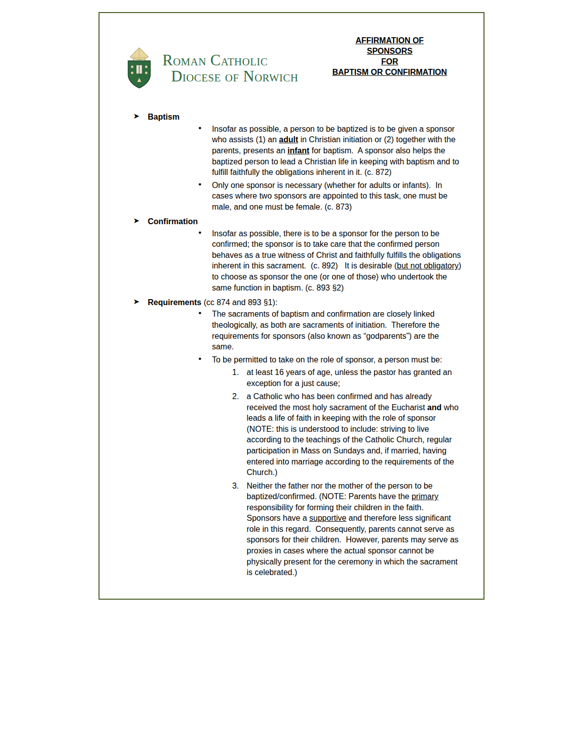Roman Catholic Diocese of Norwich
AFFIRMATION OF
SPONSORS
FOR
BAPTISM OR CONFIRMATION
Baptism
Insofar as possible, a person to be baptized is to be given a sponsor who assists (1) an adult in Christian initiation or (2) together with the parents, presents an infant for baptism. A sponsor also helps the baptized person to lead a Christian life in keeping with baptism and to fulfill faithfully the obligations inherent in it. (c. 872)
Only one sponsor is necessary (whether for adults or infants). In cases where two sponsors are appointed to this task, one must be male, and one must be female. (c. 873)
Confirmation
Insofar as possible, there is to be a sponsor for the person to be confirmed; the sponsor is to take care that the confirmed person behaves as a true witness of Christ and faithfully fulfills the obligations inherent in this sacrament. (c. 892) It is desirable (but not obligatory) to choose as sponsor the one (or one of those) who undertook the same function in baptism. (c. 893 §2)
Requirements (cc 874 and 893 §1):
The sacraments of baptism and confirmation are closely linked theologically, as both are sacraments of initiation. Therefore the requirements for sponsors (also known as “godparents”) are the same.
To be permitted to take on the role of sponsor, a person must be:
at least 16 years of age, unless the pastor has granted an exception for a just cause;
a Catholic who has been confirmed and has already received the most holy sacrament of the Eucharist and who leads a life of faith in keeping with the role of sponsor (NOTE: this is understood to include: striving to live according to the teachings of the Catholic Church, regular participation in Mass on Sundays and, if married, having entered into marriage according to the requirements of the Church.)
Neither the father nor the mother of the person to be baptized/confirmed. (NOTE: Parents have the primary responsibility for forming their children in the faith. Sponsors have a supportive and therefore less significant role in this regard. Consequently, parents cannot serve as sponsors for their children. However, parents may serve as proxies in cases where the actual sponsor cannot be physically present for the ceremony in which the sacrament is celebrated.)